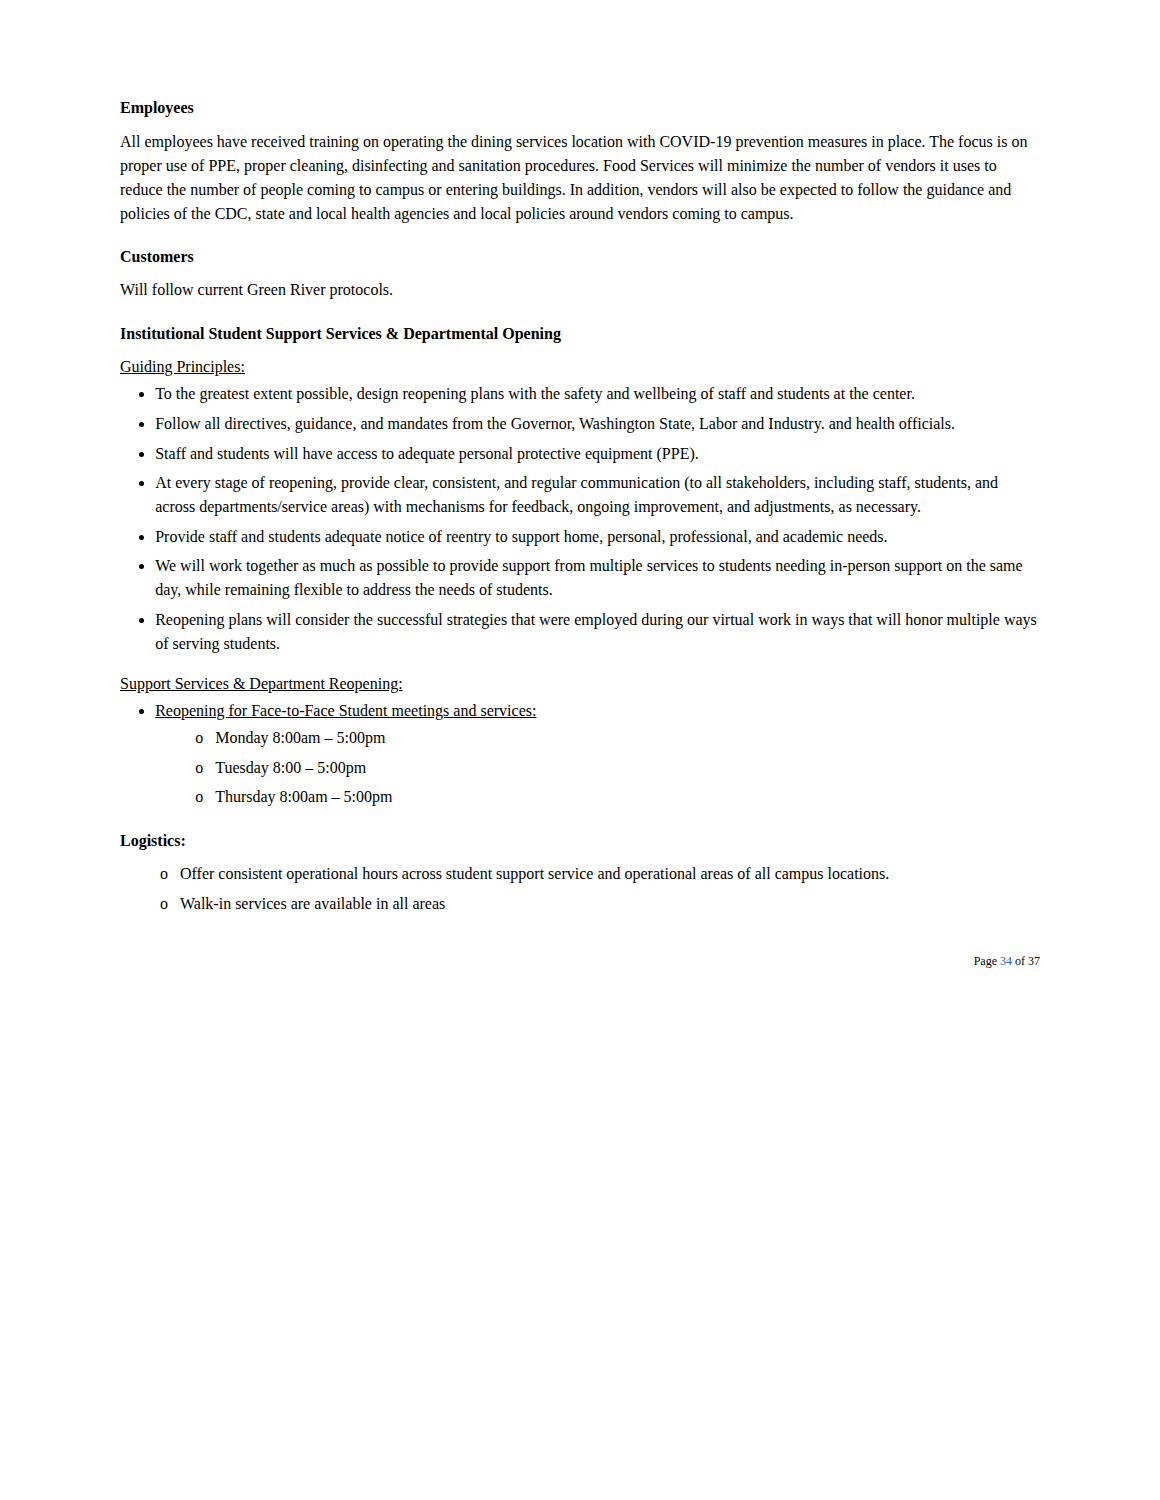Employees
All employees have received training on operating the dining services location with COVID-19 prevention measures in place. The focus is on proper use of PPE, proper cleaning, disinfecting and sanitation procedures. Food Services will minimize the number of vendors it uses to reduce the number of people coming to campus or entering buildings. In addition, vendors will also be expected to follow the guidance and policies of the CDC, state and local health agencies and local policies around vendors coming to campus.
Customers
Will follow current Green River protocols.
Institutional Student Support Services & Departmental Opening
Guiding Principles:
To the greatest extent possible, design reopening plans with the safety and wellbeing of staff and students at the center.
Follow all directives, guidance, and mandates from the Governor, Washington State, Labor and Industry. and health officials.
Staff and students will have access to adequate personal protective equipment (PPE).
At every stage of reopening, provide clear, consistent, and regular communication (to all stakeholders, including staff, students, and across departments/service areas) with mechanisms for feedback, ongoing improvement, and adjustments, as necessary.
Provide staff and students adequate notice of reentry to support home, personal, professional, and academic needs.
We will work together as much as possible to provide support from multiple services to students needing in-person support on the same day, while remaining flexible to address the needs of students.
Reopening plans will consider the successful strategies that were employed during our virtual work in ways that will honor multiple ways of serving students.
Support Services & Department Reopening:
Reopening for Face-to-Face Student meetings and services:
Monday 8:00am – 5:00pm
Tuesday 8:00 – 5:00pm
Thursday 8:00am – 5:00pm
Logistics:
Offer consistent operational hours across student support service and operational areas of all campus locations.
Walk-in services are available in all areas
Page 34 of 37